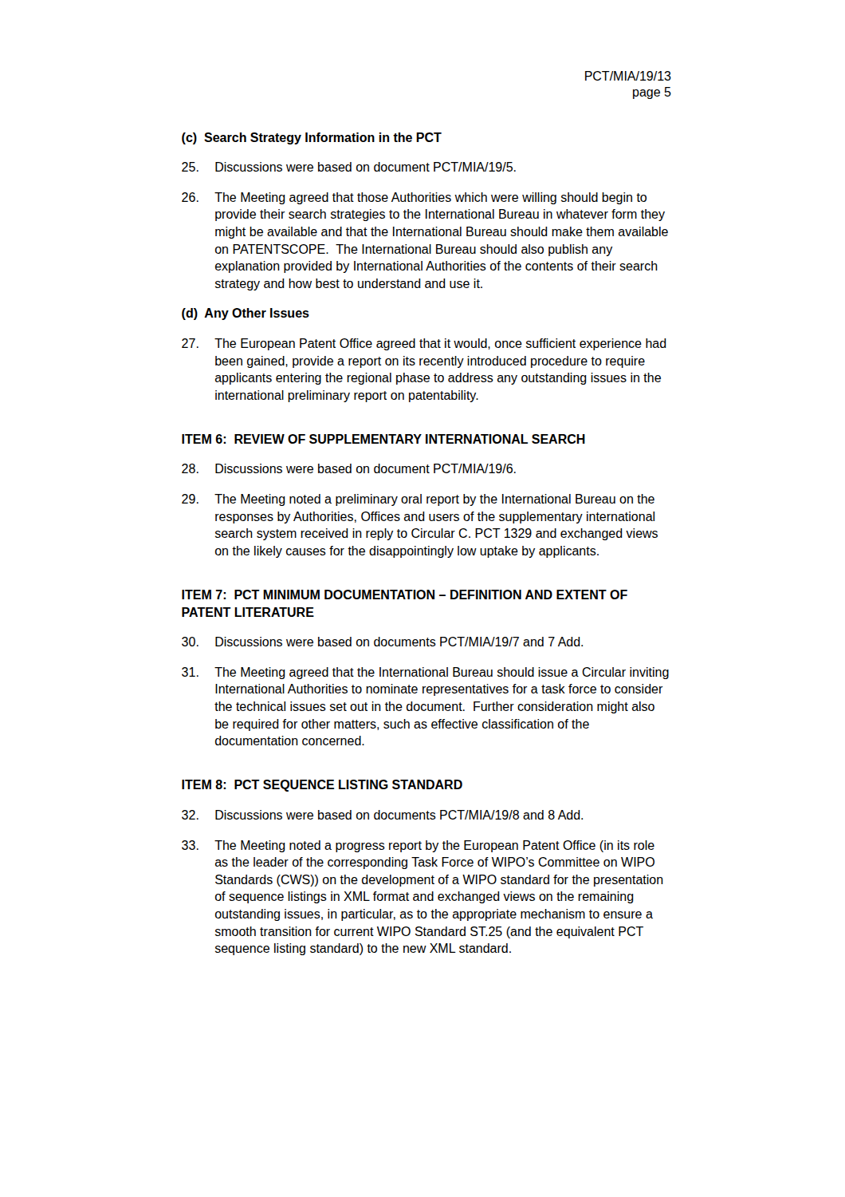PCT/MIA/19/13
page 5
(c) Search Strategy Information in the PCT
25.
Discussions were based on document PCT/MIA/19/5.
26.
The Meeting agreed that those Authorities which were willing should begin to provide their search strategies to the International Bureau in whatever form they might be available and that the International Bureau should make them available on PATENTSCOPE. The International Bureau should also publish any explanation provided by International Authorities of the contents of their search strategy and how best to understand and use it.
(d) Any Other Issues
27.
The European Patent Office agreed that it would, once sufficient experience had been gained, provide a report on its recently introduced procedure to require applicants entering the regional phase to address any outstanding issues in the international preliminary report on patentability.
ITEM 6: REVIEW OF SUPPLEMENTARY INTERNATIONAL SEARCH
28.
Discussions were based on document PCT/MIA/19/6.
29.
The Meeting noted a preliminary oral report by the International Bureau on the responses by Authorities, Offices and users of the supplementary international search system received in reply to Circular C. PCT 1329 and exchanged views on the likely causes for the disappointingly low uptake by applicants.
ITEM 7: PCT MINIMUM DOCUMENTATION – DEFINITION AND EXTENT OF PATENT LITERATURE
30.
Discussions were based on documents PCT/MIA/19/7 and 7 Add.
31.
The Meeting agreed that the International Bureau should issue a Circular inviting International Authorities to nominate representatives for a task force to consider the technical issues set out in the document. Further consideration might also be required for other matters, such as effective classification of the documentation concerned.
ITEM 8: PCT SEQUENCE LISTING STANDARD
32.
Discussions were based on documents PCT/MIA/19/8 and 8 Add.
33.
The Meeting noted a progress report by the European Patent Office (in its role as the leader of the corresponding Task Force of WIPO’s Committee on WIPO Standards (CWS)) on the development of a WIPO standard for the presentation of sequence listings in XML format and exchanged views on the remaining outstanding issues, in particular, as to the appropriate mechanism to ensure a smooth transition for current WIPO Standard ST.25 (and the equivalent PCT sequence listing standard) to the new XML standard.